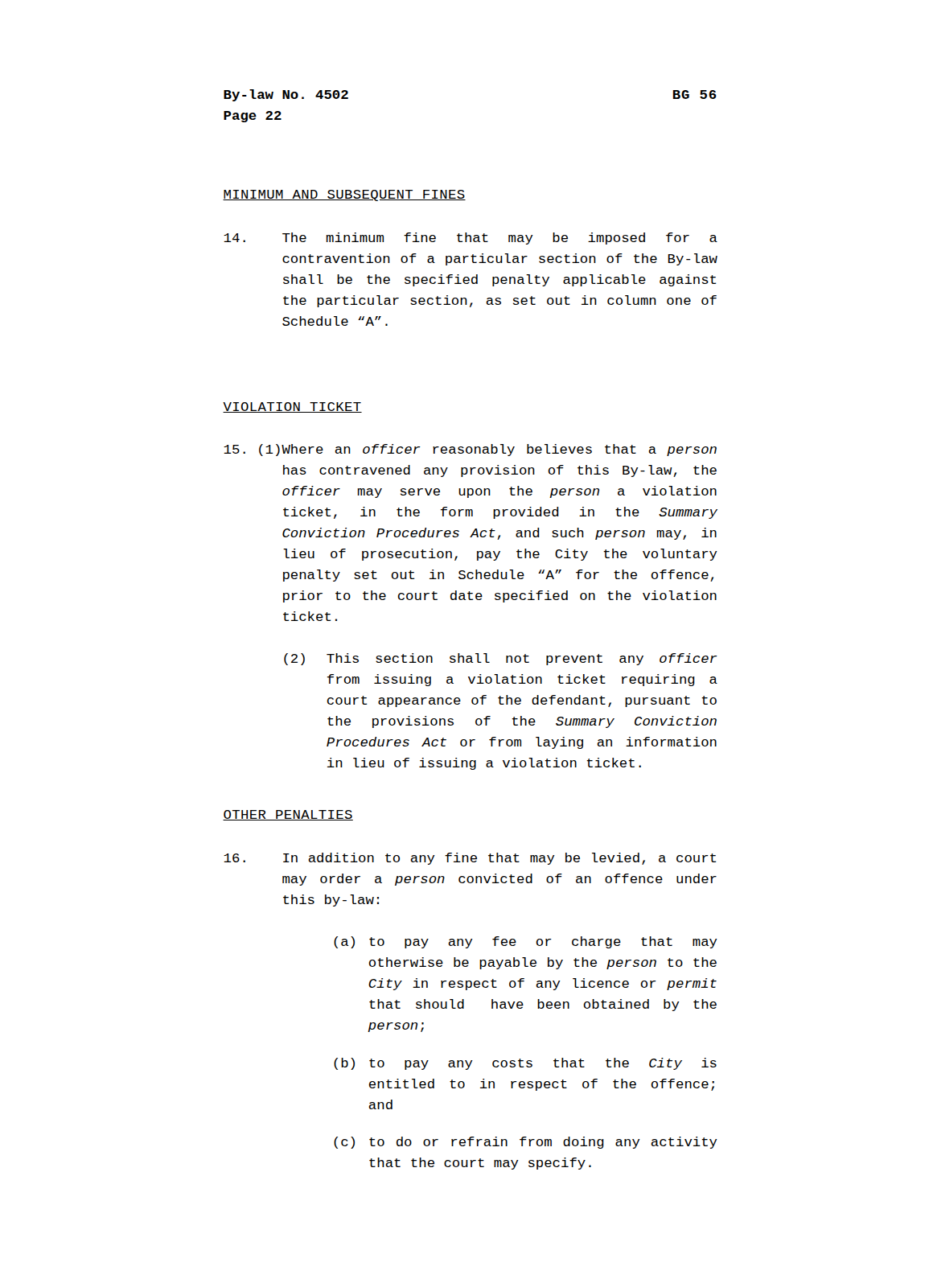By-law No. 4502 Page 22
BG 56
MINIMUM AND SUBSEQUENT FINES
14.
The minimum fine that may be imposed for a contravention of a particular section of the By-law shall be the specified penalty applicable against the particular section, as set out in column one of Schedule “A”.
VIOLATION TICKET
15. (1)
Where an officer reasonably believes that a person has contravened any provision of this By-law, the officer may serve upon the person a violation ticket, in the form provided in the Summary Conviction Procedures Act, and such person may, in lieu of prosecution, pay the City the voluntary penalty set out in Schedule “A” for the offence, prior to the court date specified on the violation ticket.
(2)
This section shall not prevent any officer from issuing a violation ticket requiring a court appearance of the defendant, pursuant to the provisions of the Summary Conviction Procedures Act or from laying an information in lieu of issuing a violation ticket.
OTHER PENALTIES
16.
In addition to any fine that may be levied, a court may order a person convicted of an offence under this by-law:
(a)
to pay any fee or charge that may otherwise be payable by the person to the City in respect of any licence or permit that should have been obtained by the person;
(b)
to pay any costs that the City is entitled to in respect of the offence; and
(c)
to do or refrain from doing any activity that the court may specify.